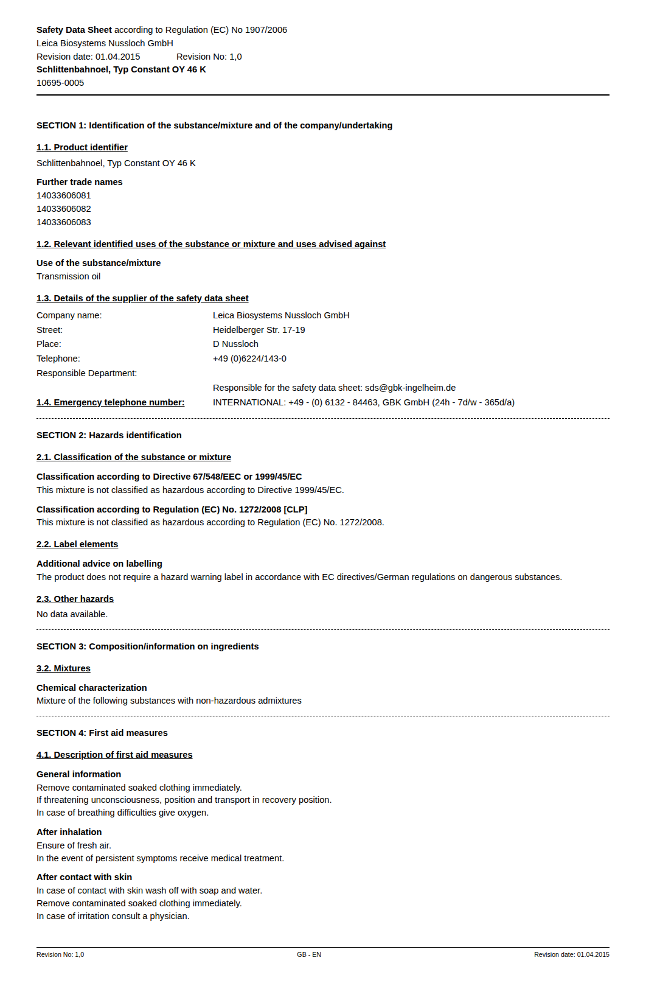Safety Data Sheet according to Regulation (EC) No 1907/2006
Leica Biosystems Nussloch GmbH
Revision date: 01.04.2015 Revision No: 1,0
Schlittenbahnoel, Typ Constant OY 46 K
10695-0005
SECTION 1: Identification of the substance/mixture and of the company/undertaking
1.1. Product identifier
Schlittenbahnoel, Typ Constant OY 46 K
Further trade names
14033606081
14033606082
14033606083
1.2. Relevant identified uses of the substance or mixture and uses advised against
Use of the substance/mixture
Transmission oil
1.3. Details of the supplier of the safety data sheet
| Company name: | Leica Biosystems Nussloch GmbH |
| Street: | Heidelberger Str. 17-19 |
| Place: | D Nussloch |
| Telephone: | +49 (0)6224/143-0 |
| Responsible Department: | |
| | Responsible for the safety data sheet: sds@gbk-ingelheim.de |
| 1.4. Emergency telephone number: | INTERNATIONAL: +49 - (0) 6132 - 84463, GBK GmbH (24h - 7d/w - 365d/a) |
SECTION 2: Hazards identification
2.1. Classification of the substance or mixture
Classification according to Directive 67/548/EEC or 1999/45/EC
This mixture is not classified as hazardous according to Directive 1999/45/EC.
Classification according to Regulation (EC) No. 1272/2008 [CLP]
This mixture is not classified as hazardous according to Regulation (EC) No. 1272/2008.
2.2. Label elements
Additional advice on labelling
The product does not require a hazard warning label in accordance with EC directives/German regulations on dangerous substances.
2.3. Other hazards
No data available.
SECTION 3: Composition/information on ingredients
3.2. Mixtures
Chemical characterization
Mixture of the following substances with non-hazardous admixtures
SECTION 4: First aid measures
4.1. Description of first aid measures
General information
Remove contaminated soaked clothing immediately.
If threatening unconsciousness, position and transport in recovery position.
In case of breathing difficulties give oxygen.
After inhalation
Ensure of fresh air.
In the event of persistent symptoms receive medical treatment.
After contact with skin
In case of contact with skin wash off with soap and water.
Remove contaminated soaked clothing immediately.
In case of irritation consult a physician.
Revision No: 1,0 GB - EN Revision date: 01.04.2015